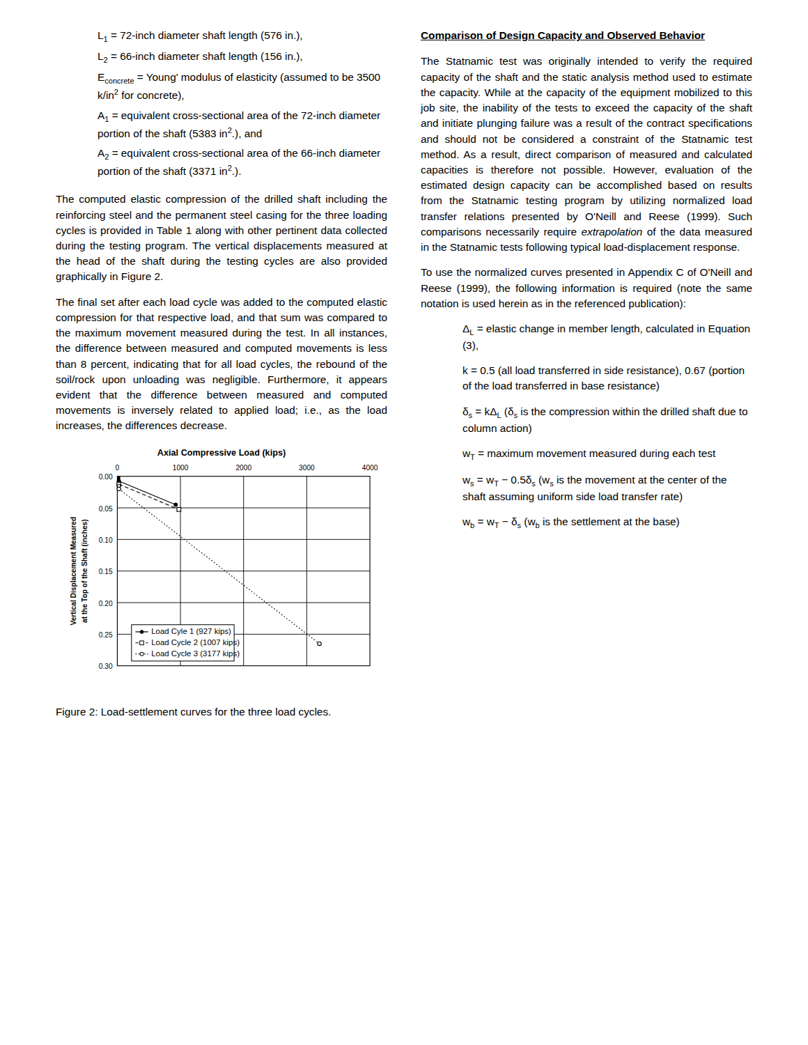L1 = 72-inch diameter shaft length (576 in.),
L2 = 66-inch diameter shaft length (156 in.),
Econcrete = Young' modulus of elasticity (assumed to be 3500 k/in2 for concrete),
A1 = equivalent cross-sectional area of the 72-inch diameter portion of the shaft (5383 in2.), and
A2 = equivalent cross-sectional area of the 66-inch diameter portion of the shaft (3371 in2.).
The computed elastic compression of the drilled shaft including the reinforcing steel and the permanent steel casing for the three loading cycles is provided in Table 1 along with other pertinent data collected during the testing program. The vertical displacements measured at the head of the shaft during the testing cycles are also provided graphically in Figure 2.
The final set after each load cycle was added to the computed elastic compression for that respective load, and that sum was compared to the maximum movement measured during the test. In all instances, the difference between measured and computed movements is less than 8 percent, indicating that for all load cycles, the rebound of the soil/rock upon unloading was negligible. Furthermore, it appears evident that the difference between measured and computed movements is inversely related to applied load; i.e., as the load increases, the differences decrease.
Axial Compressive Load (kips)
0 1000 2000 3000 4000 0.00 0.05 0.10 0.15 0.20 0.25 0.30 Vertical Displacement Measured at the Top of the Shaft (inches) Load Cyle 1 (927 kips) Load Cycle 2 (1007 kips) Load Cycle 3 (3177 kips)
Figure 2: Load-settlement curves for the three load cycles.
Comparison of Design Capacity and Observed Behavior
The Statnamic test was originally intended to verify the required capacity of the shaft and the static analysis method used to estimate the capacity. While at the capacity of the equipment mobilized to this job site, the inability of the tests to exceed the capacity of the shaft and initiate plunging failure was a result of the contract specifications and should not be considered a constraint of the Statnamic test method. As a result, direct comparison of measured and calculated capacities is therefore not possible. However, evaluation of the estimated design capacity can be accomplished based on results from the Statnamic testing program by utilizing normalized load transfer relations presented by O'Neill and Reese (1999). Such comparisons necessarily require extrapolation of the data measured in the Statnamic tests following typical load-displacement response.
To use the normalized curves presented in Appendix C of O'Neill and Reese (1999), the following information is required (note the same notation is used herein as in the referenced publication):
ΔL = elastic change in member length, calculated in Equation (3),
k = 0.5 (all load transferred in side resistance), 0.67 (portion of the load transferred in base resistance)
δs = kΔL (δs is the compression within the drilled shaft due to column action)
wT = maximum movement measured during each test
ws = wT − 0.5δs (ws is the movement at the center of the shaft assuming uniform side load transfer rate)
wb = wT − δs (wb is the settlement at the base)